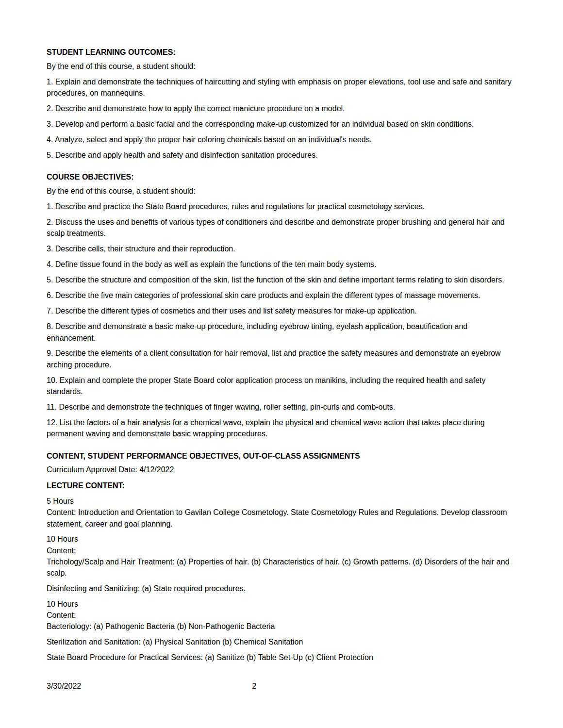Student Learning Outcomes:
By the end of this course, a student should:
1. Explain and demonstrate the techniques of haircutting and styling with emphasis on proper elevations, tool use and safe and sanitary procedures, on mannequins.
2. Describe and demonstrate how to apply the correct manicure procedure on a model.
3. Develop and perform a basic facial and the corresponding make-up customized for an individual based on skin conditions.
4. Analyze, select and apply the proper hair coloring chemicals based on an individual's needs.
5. Describe and apply health and safety and disinfection sanitation procedures.
Course Objectives:
By the end of this course, a student should:
1. Describe and practice the State Board procedures, rules and regulations for practical cosmetology services.
2. Discuss the uses and benefits of various types of conditioners and describe and demonstrate proper brushing and general hair and scalp treatments.
3. Describe cells, their structure and their reproduction.
4. Define tissue found in the body as well as explain the functions of the ten main body systems.
5. Describe the structure and composition of the skin, list the function of the skin and define important terms relating to skin disorders.
6. Describe the five main categories of professional skin care products and explain the different types of massage movements.
7. Describe the different types of cosmetics and their uses and list safety measures for make-up application.
8. Describe and demonstrate a basic make-up procedure, including eyebrow tinting, eyelash application, beautification and enhancement.
9. Describe the elements of a client consultation for hair removal, list and practice the safety measures and demonstrate an eyebrow arching procedure.
10. Explain and complete the proper State Board color application process on manikins, including the required health and safety standards.
11. Describe and demonstrate the techniques of finger waving, roller setting, pin-curls and comb-outs.
12. List the factors of a hair analysis for a chemical wave, explain the physical and chemical wave action that takes place during permanent waving and demonstrate basic wrapping procedures.
Content, Student Performance Objectives, Out-of-Class Assignments
Curriculum Approval Date: 4/12/2022
Lecture Content:
5 Hours
Content: Introduction and Orientation to Gavilan College Cosmetology. State Cosmetology Rules and Regulations. Develop classroom statement, career and goal planning.
10 Hours
Content:
Trichology/Scalp and Hair Treatment: (a) Properties of hair. (b) Characteristics of hair. (c) Growth patterns. (d) Disorders of the hair and scalp.
Disinfecting and Sanitizing: (a) State required procedures.
10 Hours
Content:
Bacteriology: (a) Pathogenic Bacteria (b) Non-Pathogenic Bacteria
Sterilization and Sanitation: (a) Physical Sanitation (b) Chemical Sanitation
State Board Procedure for Practical Services: (a) Sanitize (b) Table Set-Up (c) Client Protection
3/30/2022 2